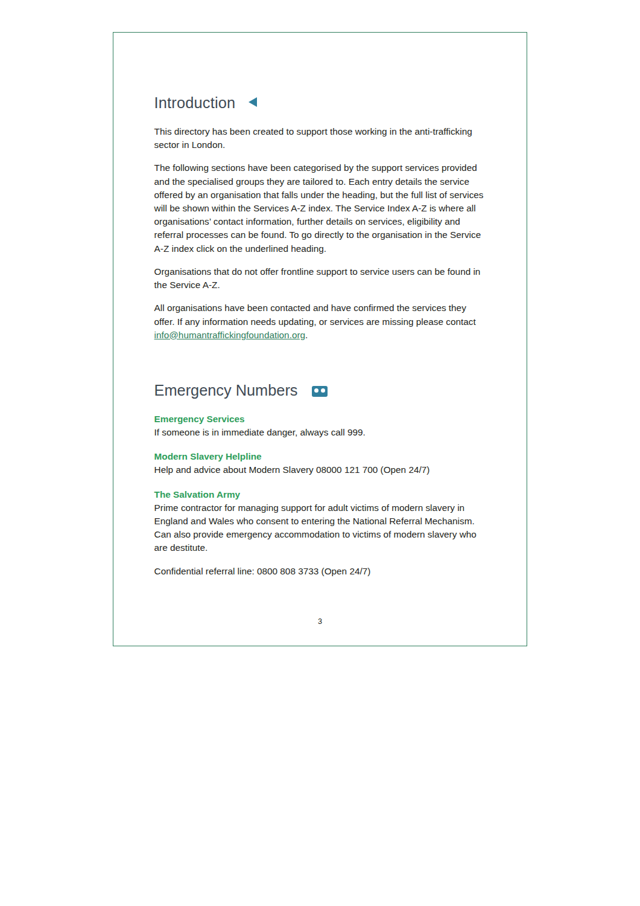Introduction
This directory has been created to support those working in the anti-trafficking sector in London.
The following sections have been categorised by the support services provided and the specialised groups they are tailored to. Each entry details the service offered by an organisation that falls under the heading, but the full list of services will be shown within the Services A-Z index. The Service Index A-Z is where all organisations’ contact information, further details on services, eligibility and referral processes can be found. To go directly to the organisation in the Service A-Z index click on the underlined heading.
Organisations that do not offer frontline support to service users can be found in the Service A-Z.
All organisations have been contacted and have confirmed the services they offer. If any information needs updating, or services are missing please contact info@humantraffickingfoundation.org.
Emergency Numbers
Emergency Services
If someone is in immediate danger, always call 999.
Modern Slavery Helpline
Help and advice about Modern Slavery 08000 121 700 (Open 24/7)
The Salvation Army
Prime contractor for managing support for adult victims of modern slavery in England and Wales who consent to entering the National Referral Mechanism. Can also provide emergency accommodation to victims of modern slavery who are destitute.
Confidential referral line: 0800 808 3733 (Open 24/7)
3